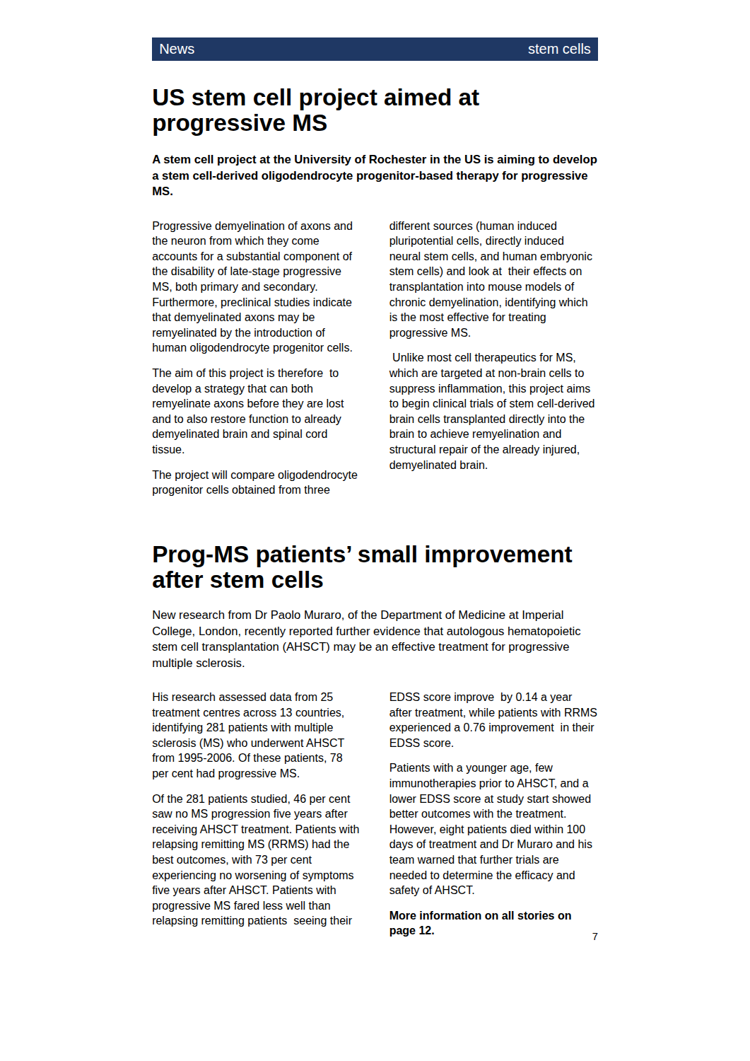News stem cells
US stem cell project aimed at progressive MS
A stem cell project at the University of Rochester in the US is aiming to develop a stem cell-derived oligodendrocyte progenitor-based therapy for progressive MS.
Progressive demyelination of axons and the neuron from which they come accounts for a substantial component of the disability of late-stage progressive MS, both primary and secondary. Furthermore, preclinical studies indicate that demyelinated axons may be remyelinated by the introduction of human oligodendrocyte progenitor cells.
The aim of this project is therefore to develop a strategy that can both remyelinate axons before they are lost and to also restore function to already demyelinated brain and spinal cord tissue.
The project will compare oligodendrocyte progenitor cells obtained from three different sources (human induced pluripotential cells, directly induced neural stem cells, and human embryonic stem cells) and look at their effects on transplantation into mouse models of chronic demyelination, identifying which is the most effective for treating progressive MS.
Unlike most cell therapeutics for MS, which are targeted at non-brain cells to suppress inflammation, this project aims to begin clinical trials of stem cell-derived brain cells transplanted directly into the brain to achieve remyelination and structural repair of the already injured, demyelinated brain.
Prog-MS patients’ small improvement after stem cells
New research from Dr Paolo Muraro, of the Department of Medicine at Imperial College, London, recently reported further evidence that autologous hematopoietic stem cell transplantation (AHSCT) may be an effective treatment for progressive multiple sclerosis.
His research assessed data from 25 treatment centres across 13 countries, identifying 281 patients with multiple sclerosis (MS) who underwent AHSCT from 1995-2006. Of these patients, 78 per cent had progressive MS.
Of the 281 patients studied, 46 per cent saw no MS progression five years after receiving AHSCT treatment. Patients with relapsing remitting MS (RRMS) had the best outcomes, with 73 per cent experiencing no worsening of symptoms five years after AHSCT. Patients with progressive MS fared less well than relapsing remitting patients seeing their EDSS score improve by 0.14 a year after treatment, while patients with RRMS experienced a 0.76 improvement in their EDSS score.
Patients with a younger age, few immunotherapies prior to AHSCT, and a lower EDSS score at study start showed better outcomes with the treatment. However, eight patients died within 100 days of treatment and Dr Muraro and his team warned that further trials are needed to determine the efficacy and safety of AHSCT.
More information on all stories on page 12.
7